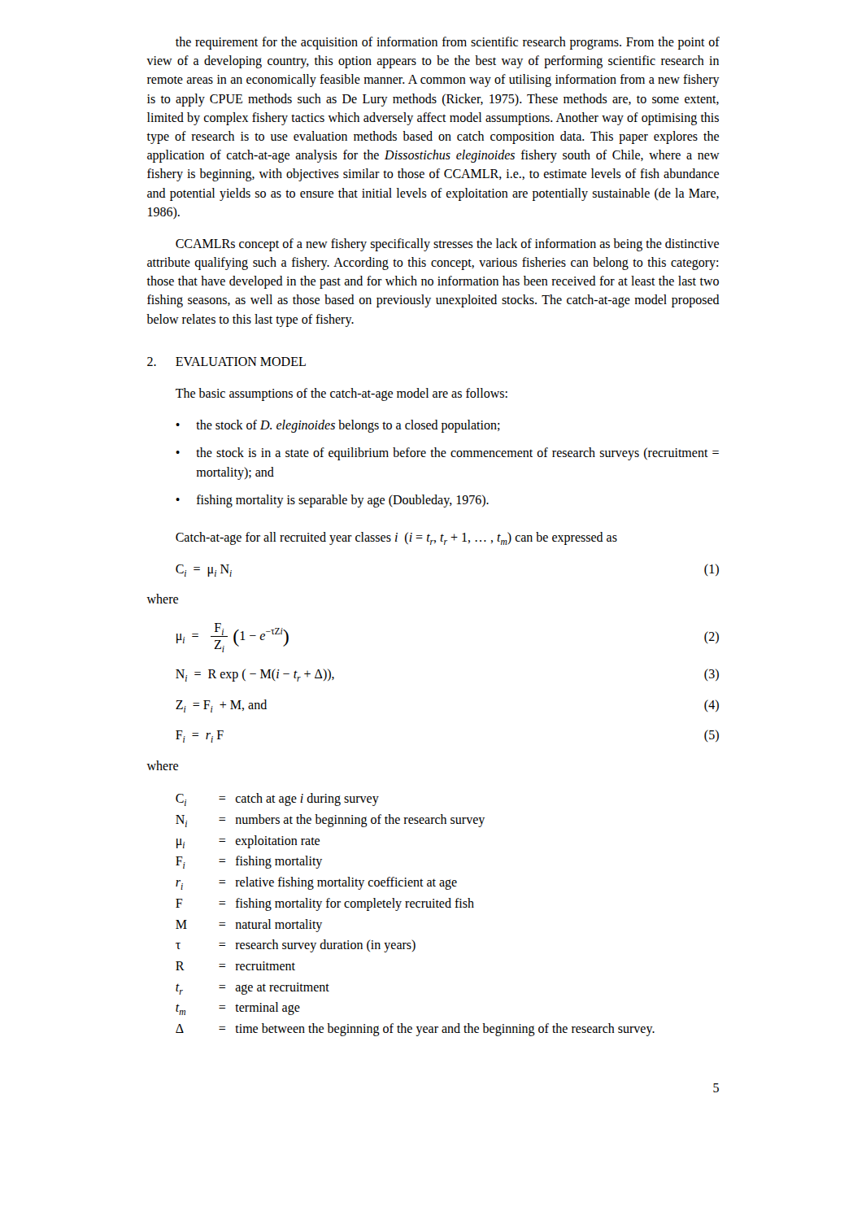the requirement for the acquisition of information from scientific research programs. From the point of view of a developing country, this option appears to be the best way of performing scientific research in remote areas in an economically feasible manner. A common way of utilising information from a new fishery is to apply CPUE methods such as De Lury methods (Ricker, 1975). These methods are, to some extent, limited by complex fishery tactics which adversely affect model assumptions. Another way of optimising this type of research is to use evaluation methods based on catch composition data. This paper explores the application of catch-at-age analysis for the Dissostichus eleginoides fishery south of Chile, where a new fishery is beginning, with objectives similar to those of CCAMLR, i.e., to estimate levels of fish abundance and potential yields so as to ensure that initial levels of exploitation are potentially sustainable (de la Mare, 1986).
CCAMLRs concept of a new fishery specifically stresses the lack of information as being the distinctive attribute qualifying such a fishery. According to this concept, various fisheries can belong to this category: those that have developed in the past and for which no information has been received for at least the last two fishing seasons, as well as those based on previously unexploited stocks. The catch-at-age model proposed below relates to this last type of fishery.
2. Evaluation Model
The basic assumptions of the catch-at-age model are as follows:
the stock of D. eleginoides belongs to a closed population;
the stock is in a state of equilibrium before the commencement of research surveys (recruitment = mortality); and
fishing mortality is separable by age (Doubleday, 1976).
Catch-at-age for all recruited year classes i (i = tr, tr + 1, … , tm) can be expressed as
Ci = μi Ni (1)
where
μi = Fi Zi (1 − e−τZi) (2)
Ni = R exp ( − M(i − tr + Δ)), (3)
Zi = Fi + M, and (4)
Fi = ri F (5)
where
| C i | = | catch at age i during survey |
| N i | = | numbers at the beginning of the research survey |
| μ i | = | exploitation rate |
| F i | = | fishing mortality |
| r i | = | relative fishing mortality coefficient at age |
| F | = | fishing mortality for completely recruited fish |
| M | = | natural mortality |
| τ | = | research survey duration (in years) |
| R | = | recruitment |
| t r | = | age at recruitment |
| t m | = | terminal age |
| Δ | = | time between the beginning of the year and the beginning of the research survey. |
5